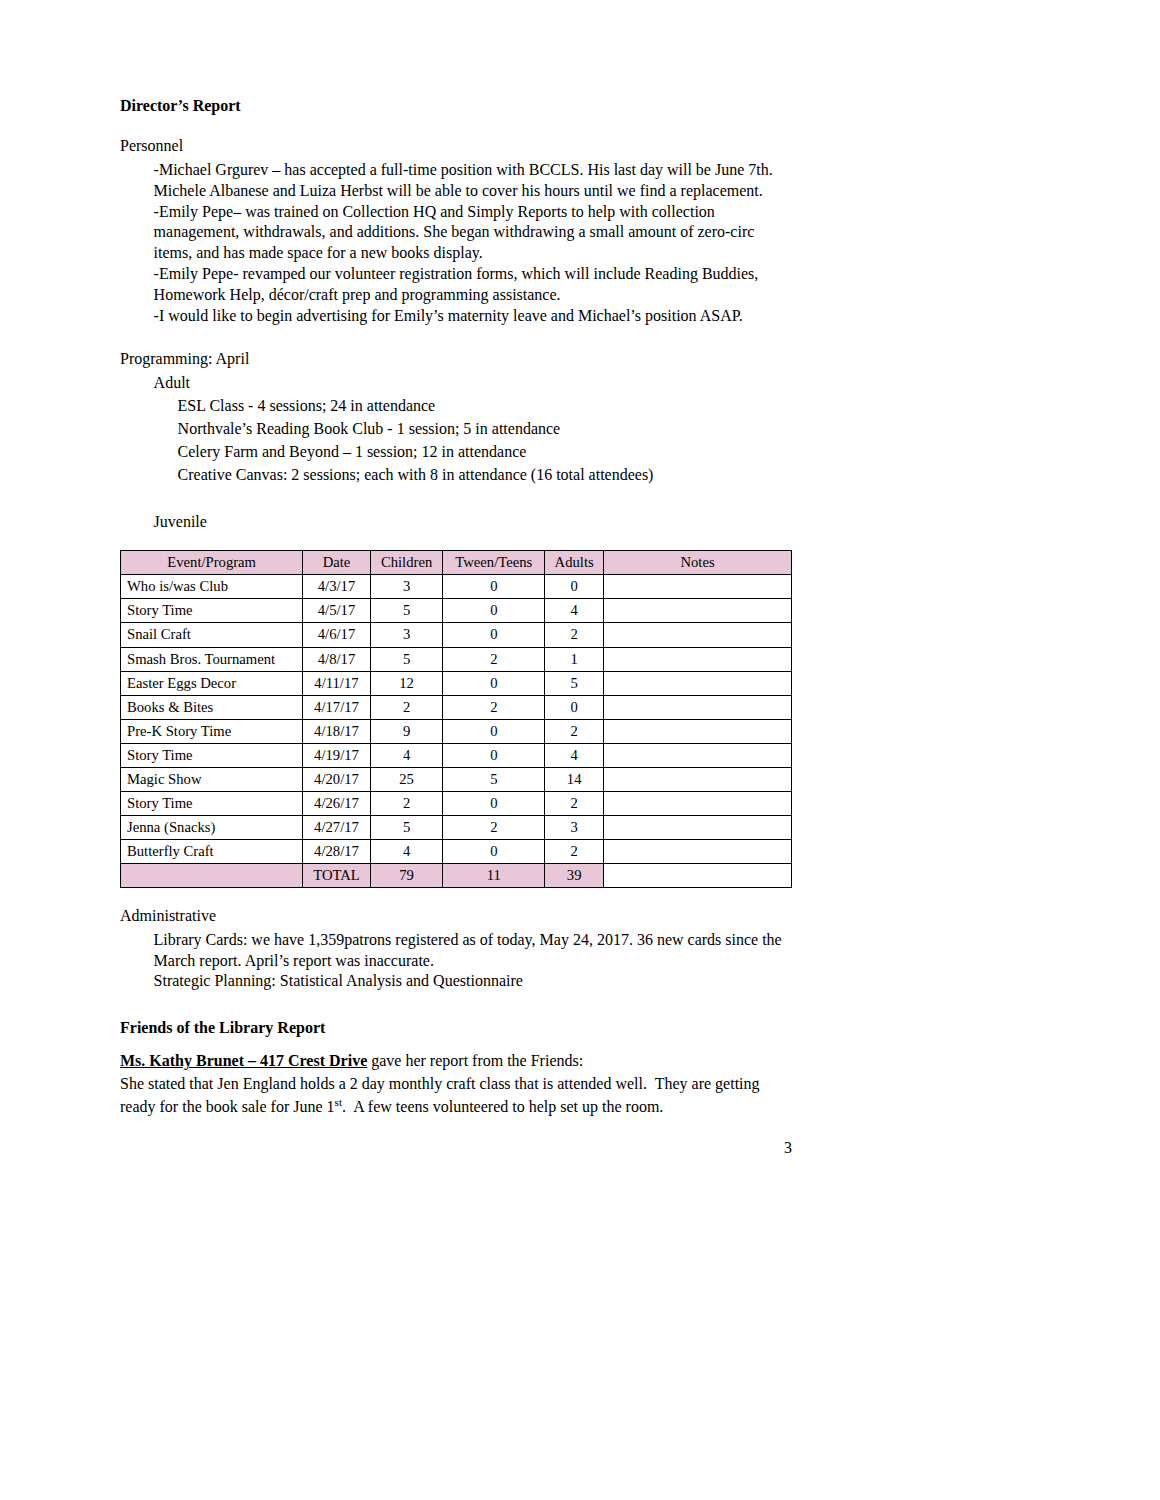Director’s Report
Personnel
-Michael Grgurev – has accepted a full-time position with BCCLS. His last day will be June 7th. Michele Albanese and Luiza Herbst will be able to cover his hours until we find a replacement.
-Emily Pepe– was trained on Collection HQ and Simply Reports to help with collection management, withdrawals, and additions. She began withdrawing a small amount of zero-circ items, and has made space for a new books display.
-Emily Pepe- revamped our volunteer registration forms, which will include Reading Buddies, Homework Help, décor/craft prep and programming assistance.
-I would like to begin advertising for Emily’s maternity leave and Michael’s position ASAP.
Programming: April
Adult
ESL Class - 4 sessions; 24 in attendance
Northvale’s Reading Book Club - 1 session; 5 in attendance
Celery Farm and Beyond – 1 session; 12 in attendance
Creative Canvas: 2 sessions; each with 8 in attendance (16 total attendees)
Juvenile
| Event/Program | Date | Children | Tween/Teens | Adults | Notes |
| --- | --- | --- | --- | --- | --- |
| Who is/was Club | 4/3/17 | 3 | 0 | 0 | |
| Story Time | 4/5/17 | 5 | 0 | 4 | |
| Snail Craft | 4/6/17 | 3 | 0 | 2 | |
| Smash Bros. Tournament | 4/8/17 | 5 | 2 | 1 | |
| Easter Eggs Decor | 4/11/17 | 12 | 0 | 5 | |
| Books & Bites | 4/17/17 | 2 | 2 | 0 | |
| Pre-K Story Time | 4/18/17 | 9 | 0 | 2 | |
| Story Time | 4/19/17 | 4 | 0 | 4 | |
| Magic Show | 4/20/17 | 25 | 5 | 14 | |
| Story Time | 4/26/17 | 2 | 0 | 2 | |
| Jenna (Snacks) | 4/27/17 | 5 | 2 | 3 | |
| Butterfly Craft | 4/28/17 | 4 | 0 | 2 | |
| | TOTAL | 79 | 11 | 39 | |
Administrative
Library Cards: we have 1,359patrons registered as of today, May 24, 2017. 36 new cards since the March report. April’s report was inaccurate.
Strategic Planning: Statistical Analysis and Questionnaire
Friends of the Library Report
Ms. Kathy Brunet – 417 Crest Drive gave her report from the Friends:
She stated that Jen England holds a 2 day monthly craft class that is attended well. They are getting ready for the book sale for June 1st. A few teens volunteered to help set up the room.
3